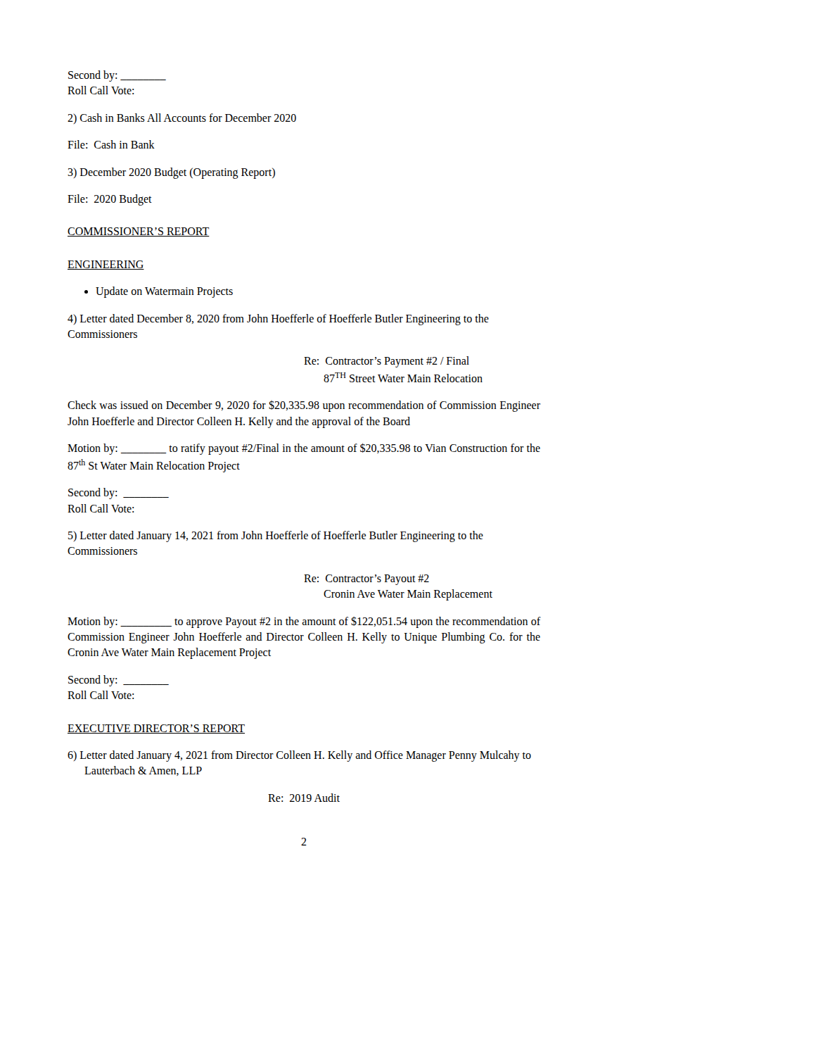Second by: ________
Roll Call Vote:
2) Cash in Banks All Accounts for December 2020
File: Cash in Bank
3) December 2020 Budget (Operating Report)
File: 2020 Budget
COMMISSIONER’S REPORT
ENGINEERING
Update on Watermain Projects
4) Letter dated December 8, 2020 from John Hoefferle of Hoefferle Butler Engineering to the Commissioners
Re: Contractor’s Payment #2 / Final
87TH Street Water Main Relocation
Check was issued on December 9, 2020 for $20,335.98 upon recommendation of Commission Engineer John Hoefferle and Director Colleen H. Kelly and the approval of the Board
Motion by: ________ to ratify payout #2/Final in the amount of $20,335.98 to Vian Construction for the 87th St Water Main Relocation Project
Second by: ________
Roll Call Vote:
5) Letter dated January 14, 2021 from John Hoefferle of Hoefferle Butler Engineering to the Commissioners
Re: Contractor’s Payout #2
Cronin Ave Water Main Replacement
Motion by: _________ to approve Payout #2 in the amount of $122,051.54 upon the recommendation of Commission Engineer John Hoefferle and Director Colleen H. Kelly to Unique Plumbing Co. for the Cronin Ave Water Main Replacement Project
Second by: ________
Roll Call Vote:
EXECUTIVE DIRECTOR’S REPORT
6) Letter dated January 4, 2021 from Director Colleen H. Kelly and Office Manager Penny Mulcahy to Lauterbach & Amen, LLP
Re: 2019 Audit
2